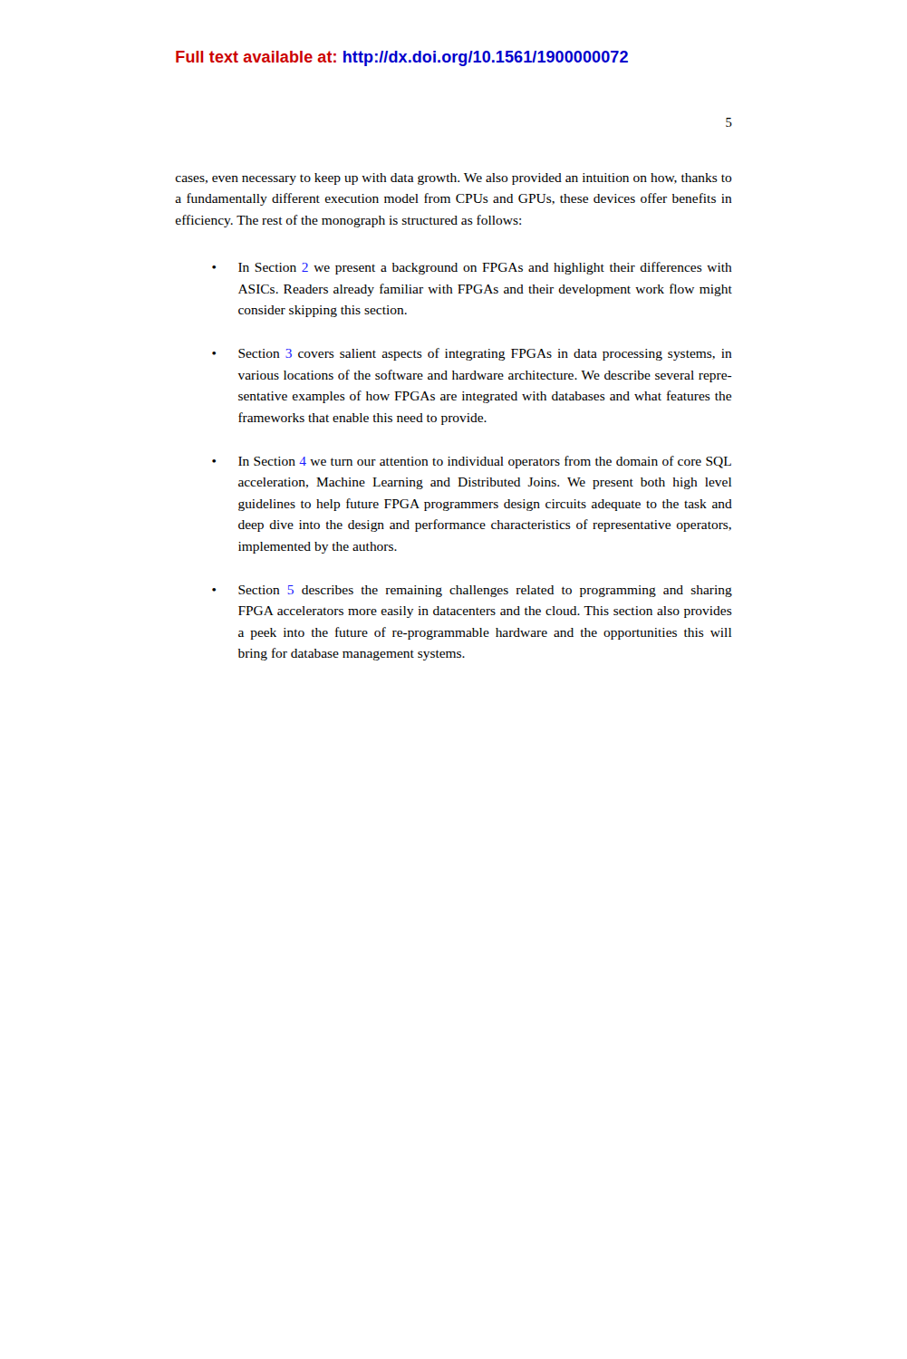Full text available at: http://dx.doi.org/10.1561/1900000072
5
cases, even necessary to keep up with data growth. We also provided an intuition on how, thanks to a fundamentally different execution model from CPUs and GPUs, these devices offer benefits in efficiency. The rest of the monograph is structured as follows:
In Section 2 we present a background on FPGAs and highlight their differences with ASICs. Readers already familiar with FPGAs and their development work flow might consider skipping this section.
Section 3 covers salient aspects of integrating FPGAs in data processing systems, in various locations of the software and hardware architecture. We describe several representative examples of how FPGAs are integrated with databases and what features the frameworks that enable this need to provide.
In Section 4 we turn our attention to individual operators from the domain of core SQL acceleration, Machine Learning and Distributed Joins. We present both high level guidelines to help future FPGA programmers design circuits adequate to the task and deep dive into the design and performance characteristics of representative operators, implemented by the authors.
Section 5 describes the remaining challenges related to programming and sharing FPGA accelerators more easily in datacenters and the cloud. This section also provides a peek into the future of re-programmable hardware and the opportunities this will bring for database management systems.